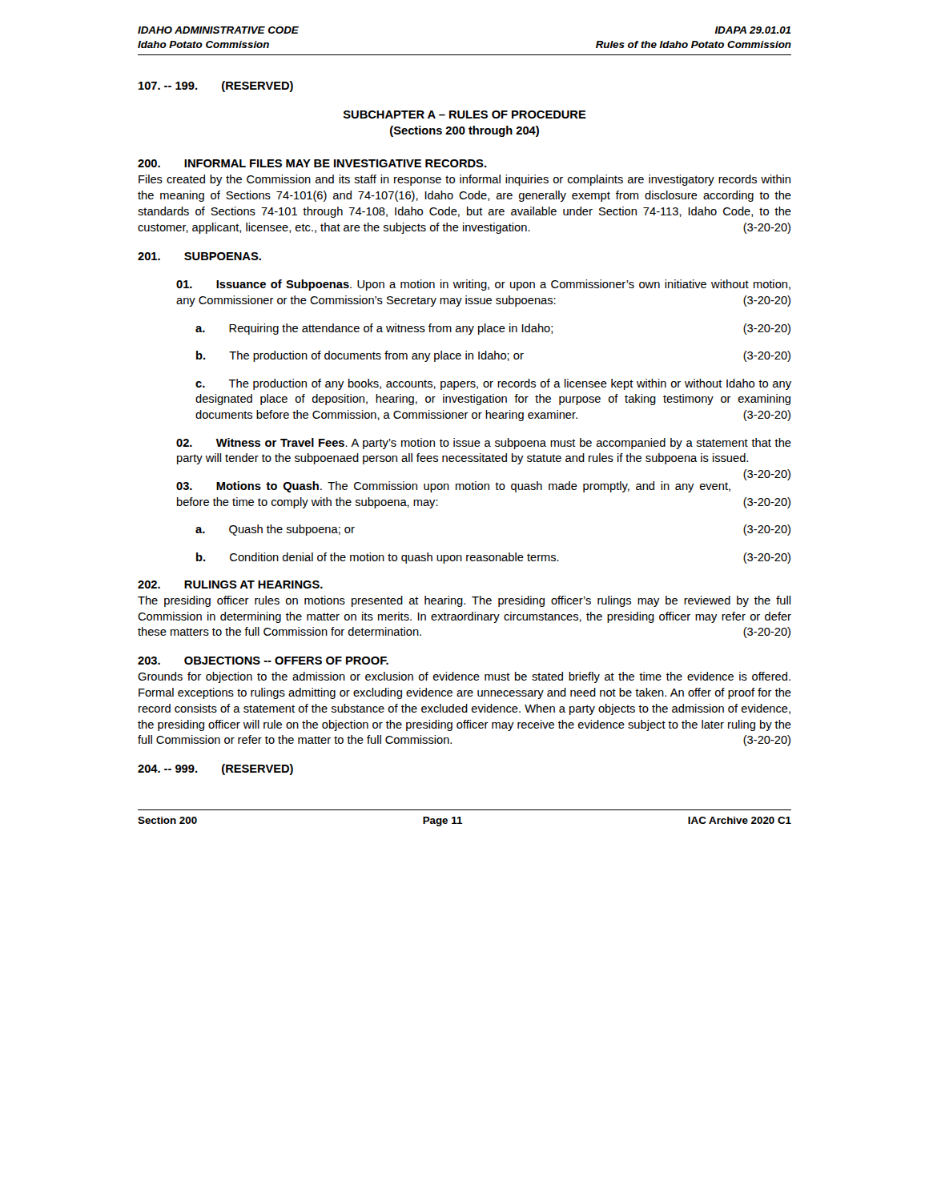IDAHO ADMINISTRATIVE CODE
Idaho Potato Commission
IDAPA 29.01.01
Rules of the Idaho Potato Commission
107. -- 199.  (RESERVED)
SUBCHAPTER A – RULES OF PROCEDURE
(Sections 200 through 204)
200.  INFORMAL FILES MAY BE INVESTIGATIVE RECORDS.
Files created by the Commission and its staff in response to informal inquiries or complaints are investigatory records within the meaning of Sections 74-101(6) and 74-107(16), Idaho Code, are generally exempt from disclosure according to the standards of Sections 74-101 through 74-108, Idaho Code, but are available under Section 74-113, Idaho Code, to the customer, applicant, licensee, etc., that are the subjects of the investigation.(3-20-20)
201.  SUBPOENAS.
01.  Issuance of Subpoenas. Upon a motion in writing, or upon a Commissioner’s own initiative without motion, any Commissioner or the Commission’s Secretary may issue subpoenas:(3-20-20)
a.  Requiring the attendance of a witness from any place in Idaho;(3-20-20)
b.  The production of documents from any place in Idaho; or(3-20-20)
c.  The production of any books, accounts, papers, or records of a licensee kept within or without Idaho to any designated place of deposition, hearing, or investigation for the purpose of taking testimony or examining documents before the Commission, a Commissioner or hearing examiner.(3-20-20)
02.  Witness or Travel Fees. A party’s motion to issue a subpoena must be accompanied by a statement that the party will tender to the subpoenaed person all fees necessitated by statute and rules if the subpoena is issued.(3-20-20)
03.  Motions to Quash. The Commission upon motion to quash made promptly, and in any event, before the time to comply with the subpoena, may:(3-20-20)
a.  Quash the subpoena; or(3-20-20)
b.  Condition denial of the motion to quash upon reasonable terms.(3-20-20)
202.  RULINGS AT HEARINGS.
The presiding officer rules on motions presented at hearing. The presiding officer’s rulings may be reviewed by the full Commission in determining the matter on its merits. In extraordinary circumstances, the presiding officer may refer or defer these matters to the full Commission for determination.(3-20-20)
203.  OBJECTIONS -- OFFERS OF PROOF.
Grounds for objection to the admission or exclusion of evidence must be stated briefly at the time the evidence is offered. Formal exceptions to rulings admitting or excluding evidence are unnecessary and need not be taken. An offer of proof for the record consists of a statement of the substance of the excluded evidence. When a party objects to the admission of evidence, the presiding officer will rule on the objection or the presiding officer may receive the evidence subject to the later ruling by the full Commission or refer to the matter to the full Commission.(3-20-20)
204. -- 999.  (RESERVED)
Section 200
Page 11
IAC Archive 2020 C1